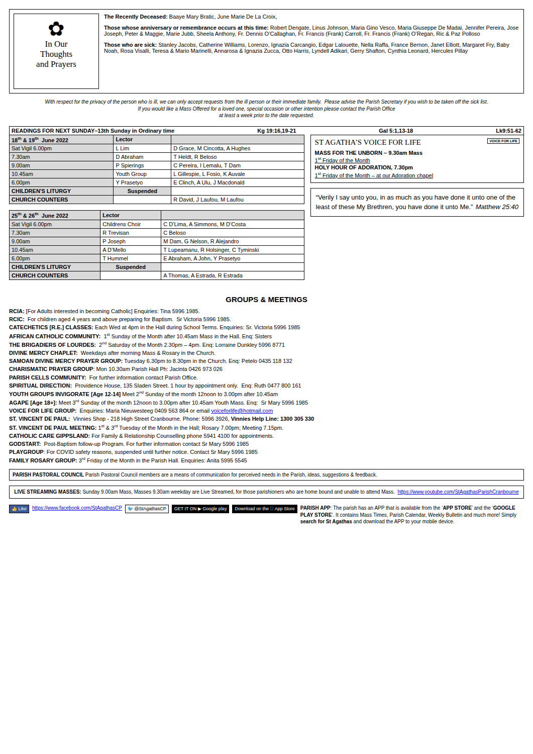✿
In Our
Thoughts
and Prayers
The Recently Deceased: Baaye Mary Bratic, June Marie De La Croix,
Those whose anniversary or remembrance occurs at this time: Robert Dengate, Linus Johnson, Maria Gino Vesco, Maria Giuseppe De Madai, Jennifer Pereira, Jose Joseph, Peter & Maggie, Marie Jubb, Sheela Anthony, Fr. Dennis O’Callaghan, Fr. Francis (Frank) Carroll, Fr. Francis (Frank) O’Regan, Ric & Paz Polloso
Those who are sick: Stanley Jacobs, Catherine Williams, Lorenzo, Ignazia Carcangio, Edgar Lalouette, Nella Raffa, France Bernon, Janet Elliott, Margaret Fry, Baby Noah, Rosa Visalli, Teresa & Mario Marinelli, Annarosa & Ignazia Zucca, Otto Harris, Lyndell Adikari, Gerry Shafton, Cynthia Leonard, Hercules Pillay
With respect for the privacy of the person who is ill, we can only accept requests from the ill person or their immediate family. Please advise the Parish Secretary if you wish to be taken off the sick list.
If you would like a Mass Offered for a loved one, special occasion or other intention please contact the Parish Office
at least a week prior to the date requested.
READINGS FOR NEXT SUNDAY–13th Sunday in Ordinary time Kg 19:16,19-21 Gal 5:1,13-18 Lk9:51-62
| 18 th & 19 th June 2022 | Lector | |
| Sat Vigil 6.00pm | L Lim | D Grace, M Cincotta, A Hughes |
| 7.30am | D Abraham | T Heldt, R Beloso |
| 9.00am | P Spierings | C Pereira, I Lemalu, T Dam |
| 10.45am | Youth Group | L Gillespie, L Fosio, K Auvale |
| 6.00pm | Y Prasetyo | E Clinch, A Ulu, J Macdonald |
| CHILDREN'S LITURGY | Suspended | |
| CHURCH COUNTERS | | R David, J Laufou, M Laufou |
| 25 th & 26 th June 2022 | Lector | |
| Sat Vigil 6.00pm | Childrens Choir | C D’Lima, A Simmons, M D’Costa |
| 7.30am | R Trevisan | C Beloso |
| 9.00am | P Joseph | M Dam, G Nelson, R Alejandro |
| 10.45am | A D’Mello | T Lupeamanu, R Holsinger, C Tyminski |
| 6.00pm | T Hummel | E Abraham, A John, Y Prasetyo |
| CHILDREN'S LITURGY | Suspended | |
| CHURCH COUNTERS | | A Thomas, A Estrada, R Estrada |
VOICE FOR LIFE
ST AGATHA’S VOICE FOR LIFE
MASS FOR THE UNBORN – 9.30am Mass
1st Friday of the Month
HOLY HOUR OF ADORATION, 7.30pm
1st Friday of the Month – at our Adoration chapel
“Verily I say unto you, in as much as you have done it unto one of the least of these My Brethren, you have done it unto Me.” Matthew 25:40
GROUPS & MEETINGS
RCIA: [For Adults interested in becoming Catholic] Enquiries: Tina 5996 1985.
RCIC: For children aged 4 years and above preparing for Baptism. Sr Victoria 5996 1985.
CATECHETICS [R.E.] CLASSES: Each Wed at 4pm in the Hall during School Terms. Enquiries: Sr. Victoria 5996 1985
AFRICAN CATHOLIC COMMUNITY: 1st Sunday of the Month after 10.45am Mass in the Hall. Enq: Sisters
THE BRIGADIERS OF LOURDES: 2nd Saturday of the Month 2.30pm – 4pm. Enq: Lorraine Dunkley 5996 8771
DIVINE MERCY CHAPLET: Weekdays after morning Mass & Rosary in the Church.
SAMOAN DIVINE MERCY PRAYER GROUP: Tuesday 6.30pm to 8.30pm in the Church. Enq: Petelo 0435 118 132
CHARISMATIC PRAYER GROUP: Mon 10.30am Parish Hall Ph: Jacinta 0426 973 026
PARISH CELLS COMMUNITY: For further information contact Parish Office.
SPIRITUAL DIRECTION: Providence House, 135 Sladen Street. 1 hour by appointment only. Enq: Ruth 0477 800 161
YOUTH GROUPS INVIGORATE [Age 12-14] Meet 2nd Sunday of the month 12noon to 3.00pm after 10.45am
AGAPE [Age 18+]: Meet 3rd Sunday of the month 12noon to 3.00pm after 10.45am Youth Mass. Enq: Sr Mary 5996 1985
VOICE FOR LIFE GROUP: Enquiries: Maria Nieuwesteeg 0409 563 864 or email voiceforlife@hotmail.com
ST. VINCENT DE PAUL: Vinnies Shop - 218 High Street Cranbourne. Phone: 5996 3926, Vinnies Help Line: 1300 305 330
ST. VINCENT DE PAUL MEETING: 1st & 3rd Tuesday of the Month in the Hall; Rosary 7.00pm; Meeting 7.15pm.
CATHOLIC CARE GIPPSLAND: For Family & Relationship Counselling phone 5941 4100 for appointments.
GODSTART: Post-Baptism follow-up Program. For further information contact Sr Mary 5996 1985
PLAYGROUP: For COVID safety reasons, suspended until further notice. Contact Sr Mary 5996 1985
FAMILY ROSARY GROUP: 3rd Friday of the Month in the Parish Hall. Enquiries: Anita 5995 5545
PARISH PASTORAL COUNCIL Parish Pastoral Council members are a means of communication for perceived needs in the Parish, ideas, suggestions & feedback.
LIVE STREAMING MASSES: Sunday 9.00am Mass, Masses 9.30am weekday are Live Streamed, for those parishioners who are home bound and unable to attend Mass. https://www.youtube.com/StAgathasParishCranbourne
👍 Like https://www.facebook.com/StAgathasCP 🐦 @StAgathasCP GET IT ON ▶ Google play Download on the  App Store PARISH APP: The parish has an APP that is available from the ‘APP STORE’ and the ‘GOOGLE PLAY STORE’. It contains Mass Times, Parish Calendar, Weekly Bulletin and much more! Simply search for St Agathas and download the APP to your mobile device.